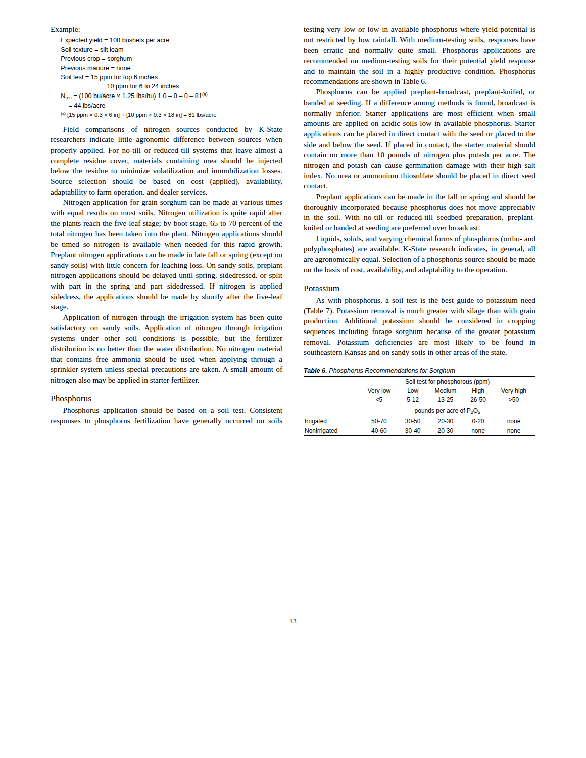Example:
Expected yield = 100 bushels per acre
Soil texture = silt loam
Previous crop = sorghum
Previous manure = none
Soil test = 15 ppm for top 6 inches
10 ppm for 6 to 24 inches
Nrec = (100 bu/acre × 1.25 Ibs/bu) 1.0 – 0 – 0 – 81(a)
= 44 lbs/acre
(a) [15 ppm × 0.3 × 6 in] + [10 ppm × 0.3 × 18 in] = 81 lbs/acre
Field comparisons of nitrogen sources conducted by K-State researchers indicate little agronomic difference between sources when properly applied. For no-till or reduced-till systems that leave almost a complete residue cover, materials containing urea should be injected below the residue to minimize volatilization and immobilization losses. Source selection should be based on cost (applied), availability, adaptability to farm operation, and dealer services.
Nitrogen application for grain sorghum can be made at various times with equal results on most soils. Nitrogen utilization is quite rapid after the plants reach the five-leaf stage; by boot stage, 65 to 70 percent of the total nitrogen has been taken into the plant. Nitrogen applications should be timed so nitrogen is available when needed for this rapid growth. Preplant nitrogen applications can be made in late fall or spring (except on sandy soils) with little concern for leaching loss. On sandy soils, preplant nitrogen applications should be delayed until spring, sidedressed, or split with part in the spring and part sidedressed. If nitrogen is applied sidedress, the applications should be made by shortly after the five-leaf stage.
Application of nitrogen through the irrigation system has been quite satisfactory on sandy soils. Application of nitrogen through irrigation systems under other soil conditions is possible, but the fertilizer distribution is no better than the water distribution. No nitrogen material that contains free ammonia should be used when applying through a sprinkler system unless special precautions are taken. A small amount of nitrogen also may be applied in starter fertilizer.
Phosphorus
Phosphorus application should be based on a soil test. Consistent responses to phosphorus fertilization have generally occurred on soils testing very low or low in available phosphorus where yield potential is not restricted by low rainfall. With medium-testing soils, responses have been erratic and normally quite small. Phosphorus applications are recommended on medium-testing soils for their potential yield response and to maintain the soil in a highly productive condition. Phosphorus recommendations are shown in Table 6.
Phosphorus can be applied preplant-broadcast, preplant-knifed, or banded at seeding. If a difference among methods is found, broadcast is normally inferior. Starter applications are most efficient when small amounts are applied on acidic soils low in available phosphorus. Starter applications can be placed in direct contact with the seed or placed to the side and below the seed. If placed in contact, the starter material should contain no more than 10 pounds of nitrogen plus potash per acre. The nitrogen and potash can cause germination damage with their high salt index. No urea or ammonium thiosulfate should be placed in direct seed contact.
Preplant applications can be made in the fall or spring and should be thoroughly incorporated because phosphorus does not move appreciably in the soil. With no-till or reduced-till seedbed preparation, preplant-knifed or banded at seeding are preferred over broadcast.
Liquids, solids, and varying chemical forms of phosphorus (ortho- and polyphosphates) are available. K-State research indicates, in general, all are agronomically equal. Selection of a phosphorus source should be made on the basis of cost, availability, and adaptability to the operation.
Potassium
As with phosphorus, a soil test is the best guide to potassium need (Table 7). Potassium removal is much greater with silage than with grain production. Additional potassium should be considered in cropping sequences including forage sorghum because of the greater potassium removal. Potassium deficiencies are most likely to be found in southeastern Kansas and on sandy soils in other areas of the state.
Table 6. Phosphorus Recommendations for Sorghum
| | Soil test for phosphorous (ppm) |
| | Very low | Low | Medium | High | Very high |
| | <5 | 5-12 | 13-25 | 26-50 | >50 |
| | pounds per acre of P 2 O 5 |
| Irrigated | 50-70 | 30-50 | 20-30 | 0-20 | none |
| Nonirrigated | 40-60 | 30-40 | 20-30 | none | none |
13